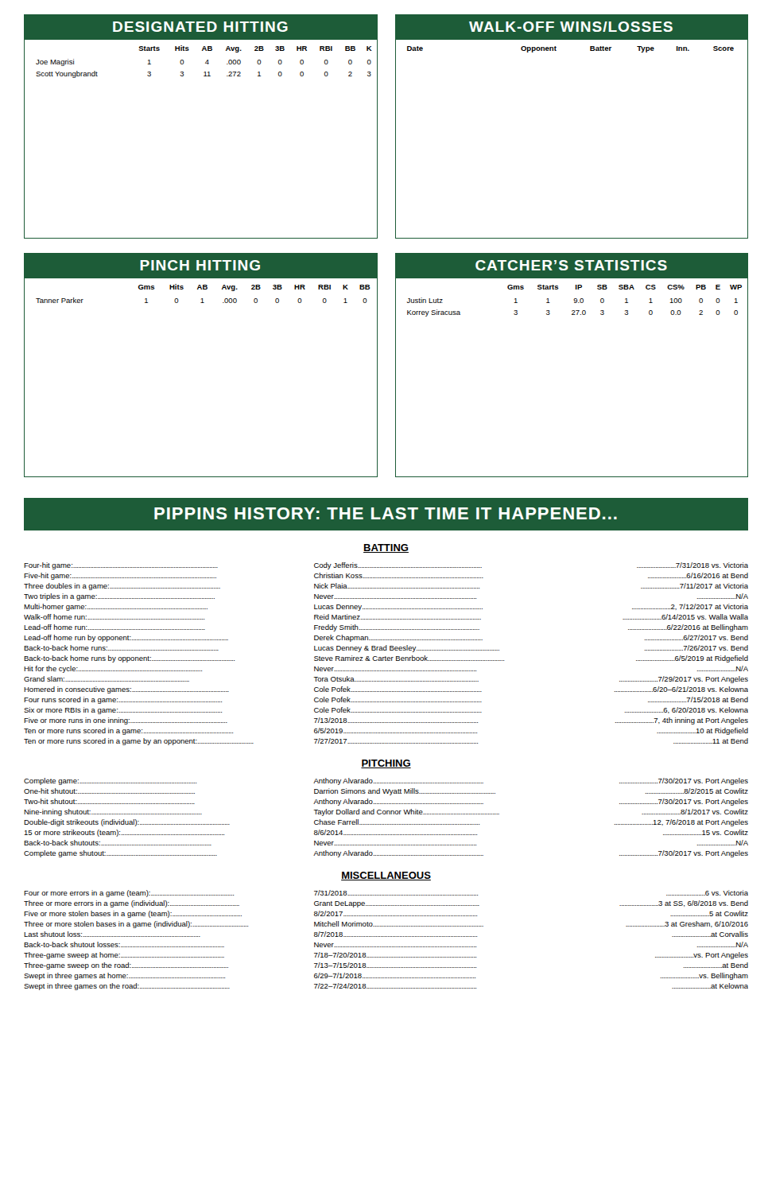DESIGNATED HITTING
| | Starts | Hits | AB | Avg. | 2B | 3B | HR | RBI | BB | K |
| --- | --- | --- | --- | --- | --- | --- | --- | --- | --- | --- |
| Joe Magrisi | 1 | 0 | 4 | .000 | 0 | 0 | 0 | 0 | 0 | 0 |
| Scott Youngbrandt | 3 | 3 | 11 | .272 | 1 | 0 | 0 | 0 | 2 | 3 |
WALK-OFF WINS/LOSSES
| Date | Opponent | Batter | Type | Inn. | Score |
| --- | --- | --- | --- | --- | --- |
PINCH HITTING
| | Gms | Hits | AB | Avg. | 2B | 3B | HR | RBI | K | BB |
| --- | --- | --- | --- | --- | --- | --- | --- | --- | --- | --- |
| Tanner Parker | 1 | 0 | 1 | .000 | 0 | 0 | 0 | 0 | 1 | 0 |
CATCHER’S STATISTICS
| | Gms | Starts | IP | SB | SBA | CS | CS% | PB | E | WP |
| --- | --- | --- | --- | --- | --- | --- | --- | --- | --- | --- |
| Justin Lutz | 1 | 1 | 9.0 | 0 | 1 | 1 | 100 | 0 | 0 | 1 |
| Korrey Siracusa | 3 | 3 | 27.0 | 3 | 3 | 0 | 0.0 | 2 | 0 | 0 |
PIPPINS HISTORY: THE LAST TIME IT HAPPENED...
BATTING
| Four-hit game: ..................................................................................... | Cody Jefferis ......................................................................... | ....................... 7/31/2018 vs. Victoria |
| Five-hit game: ..................................................................................... | Christian Koss ....................................................................... | ....................... 6/16/2016 at Bend |
| Three doubles in a game: ................................................................. | Nick Plaia .............................................................................. | ....................... 7/11/2017 at Victoria |
| Two triples in a game: ..................................................................... | Never .................................................................................... | ....................... N/A |
| Multi-homer game: ....................................................................... | Lucas Denney ....................................................................... | ....................... 2, 7/12/2017 at Victoria |
| Walk-off home run: ..................................................................... | Reid Martinez ....................................................................... | ....................... 6/14/2015 vs. Walla Walla |
| Lead-off home run: ..................................................................... | Freddy Smith ....................................................................... | ....................... 6/22/2016 at Bellingham |
| Lead-off home run by opponent: ......................................................... | Derek Chapman ................................................................... | ....................... 6/27/2017 vs. Bend |
| Back-to-back home runs: ................................................................. | Lucas Denney & Brad Beesley ................................................. | ....................... 7/26/2017 vs. Bend |
| Back-to-back home runs by opponent: ................................................. | Steve Ramirez & Carter Benrbook ............................................. | ....................... 6/5/2019 at Ridgefield |
| Hit for the cycle: ......................................................................... | Never .................................................................................... | ....................... N/A |
| Grand slam: ......................................................................... | Tora Otsuka ......................................................................... | ....................... 7/29/2017 vs. Port Angeles |
| Homered in consecutive games: ......................................................... | Cole Pofek ............................................................................. | ....................... 6/20–6/21/2018 vs. Kelowna |
| Four runs scored in a game: ............................................................. | Cole Pofek ............................................................................. | ....................... 7/15/2018 at Bend |
| Six or more RBIs in a game: ............................................................. | Cole Pofek ............................................................................. | ....................... 6, 6/20/2018 vs. Kelowna |
| Five or more runs in one inning: ......................................................... | 7/13/2018 ............................................................................. | ....................... 7, 4th inning at Port Angeles |
| Ten or more runs scored in a game: ..................................................... | 6/5/2019 ............................................................................... | ....................... 10 at Ridgefield |
| Ten or more runs scored in a game by an opponent: ................................. | 7/27/2017 ............................................................................. | ....................... 11 at Bend |
PITCHING
| Complete game: ..................................................................... | Anthony Alvarado ................................................................. | ....................... 7/30/2017 vs. Port Angeles |
| One-hit shutout: ..................................................................... | Darrion Simons and Wyatt Mills ............................................. | ....................... 8/2/2015 at Cowlitz |
| Two-hit shutout: ..................................................................... | Anthony Alvarado ................................................................. | ....................... 7/30/2017 vs. Port Angeles |
| Nine-inning shutout: ................................................................. | Taylor Dollard and Connor White ............................................. | ....................... 8/1/2017 vs. Cowlitz |
| Double-digit strikeouts (individual): ..................................................... | Chase Farrell ....................................................................... | ....................... 12, 7/6/2018 at Port Angeles |
| 15 or more strikeouts (team): ............................................................. | 8/6/2014 ............................................................................... | ....................... 15 vs. Cowlitz |
| Back-to-back shutouts: ................................................................. | Never .................................................................................... | ....................... N/A |
| Complete game shutout: ................................................................. | Anthony Alvarado ................................................................. | ....................... 7/30/2017 vs. Port Angeles |
MISCELLANEOUS
| Four or more errors in a game (team): ................................................. | 7/31/2018 ............................................................................. | ....................... 6 vs. Victoria |
| Three or more errors in a game (individual): ......................................... | Grant DeLappe ................................................................... | ....................... 3 at SS, 6/8/2018 vs. Bend |
| Five or more stolen bases in a game (team): ......................................... | 8/2/2017 ............................................................................... | ....................... 5 at Cowlitz |
| Three or more stolen bases in a game (individual): ................................. | Mitchell Morimoto ................................................................. | ....................... 3 at Gresham, 6/10/2016 |
| Last shutout loss: ..................................................................... | 8/7/2018 ............................................................................... | ....................... at Corvallis |
| Back-to-back shutout losses: ............................................................. | Never .................................................................................... | ....................... N/A |
| Three-game sweep at home: ............................................................. | 7/18–7/20/2018 ................................................................. | ....................... vs. Port Angeles |
| Three-game sweep on the road: ......................................................... | 7/13–7/15/2018 ................................................................. | ....................... at Bend |
| Swept in three games at home: ......................................................... | 6/29–7/1/2018 ................................................................... | ....................... vs. Bellingham |
| Swept in three games on the road: ..................................................... | 7/22–7/24/2018 ................................................................. | ....................... at Kelowna |